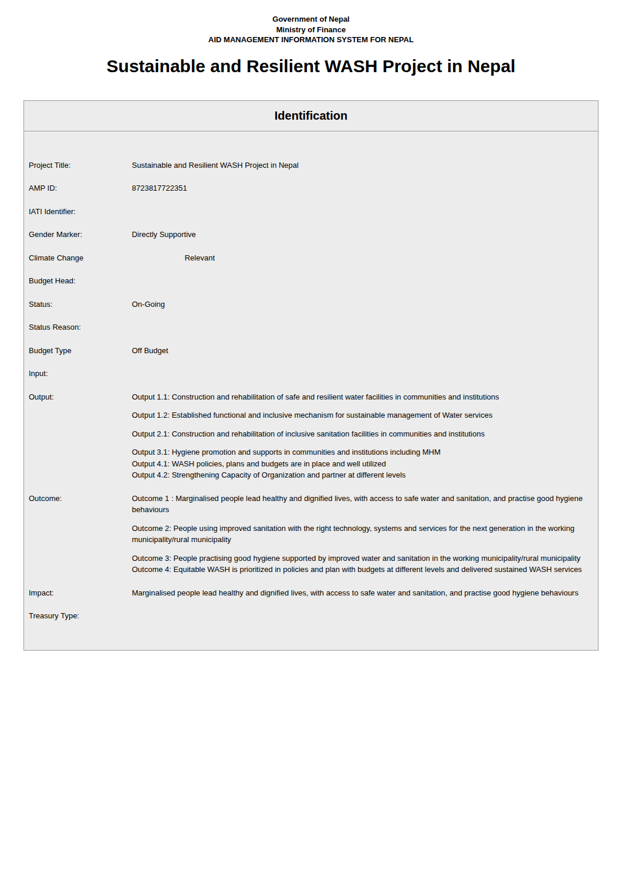Government of Nepal
Ministry of Finance
AID MANAGEMENT INFORMATION SYSTEM FOR NEPAL
Sustainable and Resilient WASH Project in Nepal
Identification
| Project Title: | Sustainable and Resilient WASH Project in Nepal |
| AMP ID: | 8723817722351 |
| IATI Identifier: | |
| Gender Marker: | Directly Supportive |
| Climate Change | Relevant |
| Budget Head: | |
| Status: | On-Going |
| Status Reason: | |
| Budget Type | Off Budget |
| Input: | |
| Output: | Output 1.1: Construction and rehabilitation of safe and resilient water facilities in communities and institutions Output 1.2: Established functional and inclusive mechanism for sustainable management of Water services Output 2.1: Construction and rehabilitation of inclusive sanitation facilities in communities and institutions Output 3.1: Hygiene promotion and supports in communities and institutions including MHM Output 4.1: WASH policies, plans and budgets are in place and well utilized Output 4.2: Strengthening Capacity of Organization and partner at different levels |
| Outcome: | Outcome 1 : Marginalised people lead healthy and dignified lives, with access to safe water and sanitation, and practise good hygiene behaviours Outcome 2: People using improved sanitation with the right technology, systems and services for the next generation in the working municipality/rural municipality Outcome 3: People practising good hygiene supported by improved water and sanitation in the working municipality/rural municipality Outcome 4: Equitable WASH is prioritized in policies and plan with budgets at different levels and delivered sustained WASH services |
| Impact: | Marginalised people lead healthy and dignified lives, with access to safe water and sanitation, and practise good hygiene behaviours |
| Treasury Type: | |